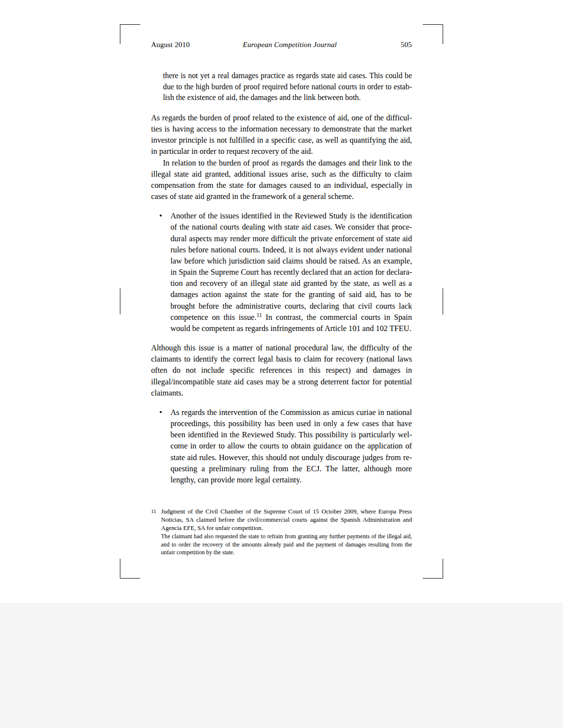August 2010 European Competition Journal 505
there is not yet a real damages practice as regards state aid cases. This could be due to the high burden of proof required before national courts in order to establish the existence of aid, the damages and the link between both.
As regards the burden of proof related to the existence of aid, one of the difficulties is having access to the information necessary to demonstrate that the market investor principle is not fulfilled in a specific case, as well as quantifying the aid, in particular in order to request recovery of the aid.
In relation to the burden of proof as regards the damages and their link to the illegal state aid granted, additional issues arise, such as the difficulty to claim compensation from the state for damages caused to an individual, especially in cases of state aid granted in the framework of a general scheme.
Another of the issues identified in the Reviewed Study is the identification of the national courts dealing with state aid cases. We consider that procedural aspects may render more difficult the private enforcement of state aid rules before national courts. Indeed, it is not always evident under national law before which jurisdiction said claims should be raised. As an example, in Spain the Supreme Court has recently declared that an action for declaration and recovery of an illegal state aid granted by the state, as well as a damages action against the state for the granting of said aid, has to be brought before the administrative courts, declaring that civil courts lack competence on this issue.11 In contrast, the commercial courts in Spain would be competent as regards infringements of Article 101 and 102 TFEU.
Although this issue is a matter of national procedural law, the difficulty of the claimants to identify the correct legal basis to claim for recovery (national laws often do not include specific references in this respect) and damages in illegal/incompatible state aid cases may be a strong deterrent factor for potential claimants.
As regards the intervention of the Commission as amicus curiae in national proceedings, this possibility has been used in only a few cases that have been identified in the Reviewed Study. This possibility is particularly welcome in order to allow the courts to obtain guidance on the application of state aid rules. However, this should not unduly discourage judges from requesting a preliminary ruling from the ECJ. The latter, although more lengthy, can provide more legal certainty.
11 Judgment of the Civil Chamber of the Supreme Court of 15 October 2009, where Europa Press Noticias, SA claimed before the civil/commercial courts against the Spanish Administration and Agencia EFE, SA for unfair competition. The claimant had also requested the state to refrain from granting any further payments of the illegal aid, and to order the recovery of the amounts already paid and the payment of damages resulting from the unfair competition by the state.